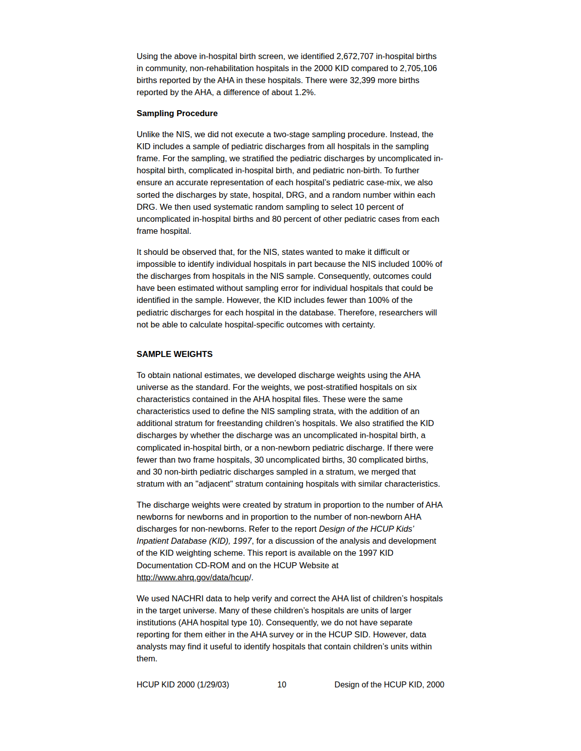Using the above in-hospital birth screen, we identified 2,672,707 in-hospital births in community, non-rehabilitation hospitals in the 2000 KID compared to 2,705,106 births reported by the AHA in these hospitals. There were 32,399 more births reported by the AHA, a difference of about 1.2%.
Sampling Procedure
Unlike the NIS, we did not execute a two-stage sampling procedure. Instead, the KID includes a sample of pediatric discharges from all hospitals in the sampling frame. For the sampling, we stratified the pediatric discharges by uncomplicated in-hospital birth, complicated in-hospital birth, and pediatric non-birth. To further ensure an accurate representation of each hospital’s pediatric case-mix, we also sorted the discharges by state, hospital, DRG, and a random number within each DRG. We then used systematic random sampling to select 10 percent of uncomplicated in-hospital births and 80 percent of other pediatric cases from each frame hospital.
It should be observed that, for the NIS, states wanted to make it difficult or impossible to identify individual hospitals in part because the NIS included 100% of the discharges from hospitals in the NIS sample. Consequently, outcomes could have been estimated without sampling error for individual hospitals that could be identified in the sample. However, the KID includes fewer than 100% of the pediatric discharges for each hospital in the database. Therefore, researchers will not be able to calculate hospital-specific outcomes with certainty.
SAMPLE WEIGHTS
To obtain national estimates, we developed discharge weights using the AHA universe as the standard. For the weights, we post-stratified hospitals on six characteristics contained in the AHA hospital files. These were the same characteristics used to define the NIS sampling strata, with the addition of an additional stratum for freestanding children’s hospitals. We also stratified the KID discharges by whether the discharge was an uncomplicated in-hospital birth, a complicated in-hospital birth, or a non-newborn pediatric discharge. If there were fewer than two frame hospitals, 30 uncomplicated births, 30 complicated births, and 30 non-birth pediatric discharges sampled in a stratum, we merged that stratum with an "adjacent" stratum containing hospitals with similar characteristics.
The discharge weights were created by stratum in proportion to the number of AHA newborns for newborns and in proportion to the number of non-newborn AHA discharges for non-newborns. Refer to the report Design of the HCUP Kids’ Inpatient Database (KID), 1997, for a discussion of the analysis and development of the KID weighting scheme. This report is available on the 1997 KID Documentation CD-ROM and on the HCUP Website at http://www.ahrq.gov/data/hcup/.
We used NACHRI data to help verify and correct the AHA list of children’s hospitals in the target universe. Many of these children’s hospitals are units of larger institutions (AHA hospital type 10). Consequently, we do not have separate reporting for them either in the AHA survey or in the HCUP SID. However, data analysts may find it useful to identify hospitals that contain children’s units within them.
HCUP KID 2000 (1/29/03) 10 Design of the HCUP KID, 2000